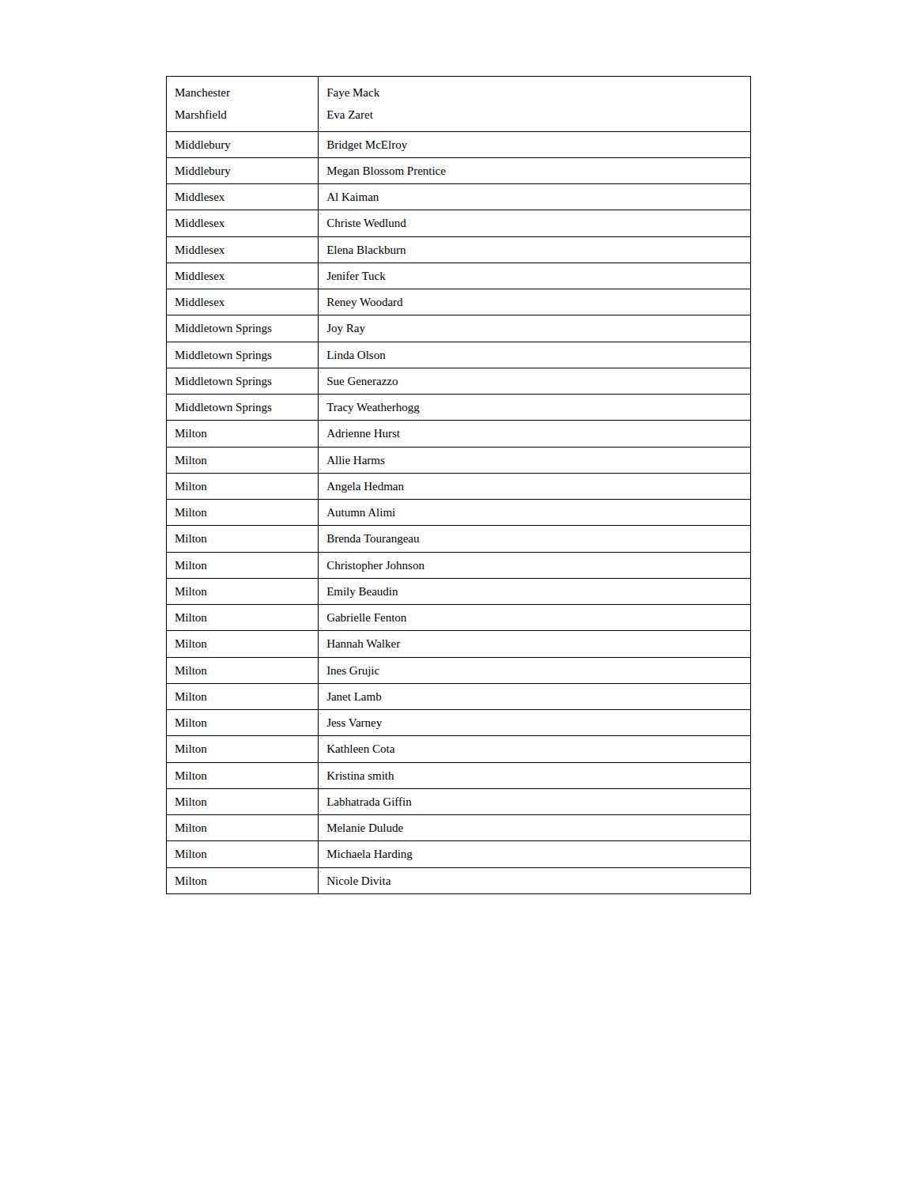| Manchester Marshfield | Faye Mack Eva Zaret |
| Middlebury | Bridget McElroy |
| Middlebury | Megan Blossom Prentice |
| Middlesex | Al Kaiman |
| Middlesex | Christe Wedlund |
| Middlesex | Elena Blackburn |
| Middlesex | Jenifer Tuck |
| Middlesex | Reney Woodard |
| Middletown Springs | Joy Ray |
| Middletown Springs | Linda Olson |
| Middletown Springs | Sue Generazzo |
| Middletown Springs | Tracy Weatherhogg |
| Milton | Adrienne Hurst |
| Milton | Allie Harms |
| Milton | Angela Hedman |
| Milton | Autumn Alimi |
| Milton | Brenda Tourangeau |
| Milton | Christopher Johnson |
| Milton | Emily Beaudin |
| Milton | Gabrielle Fenton |
| Milton | Hannah Walker |
| Milton | Ines Grujic |
| Milton | Janet Lamb |
| Milton | Jess Varney |
| Milton | Kathleen Cota |
| Milton | Kristina smith |
| Milton | Labhatrada Giffin |
| Milton | Melanie Dulude |
| Milton | Michaela Harding |
| Milton | Nicole Divita |